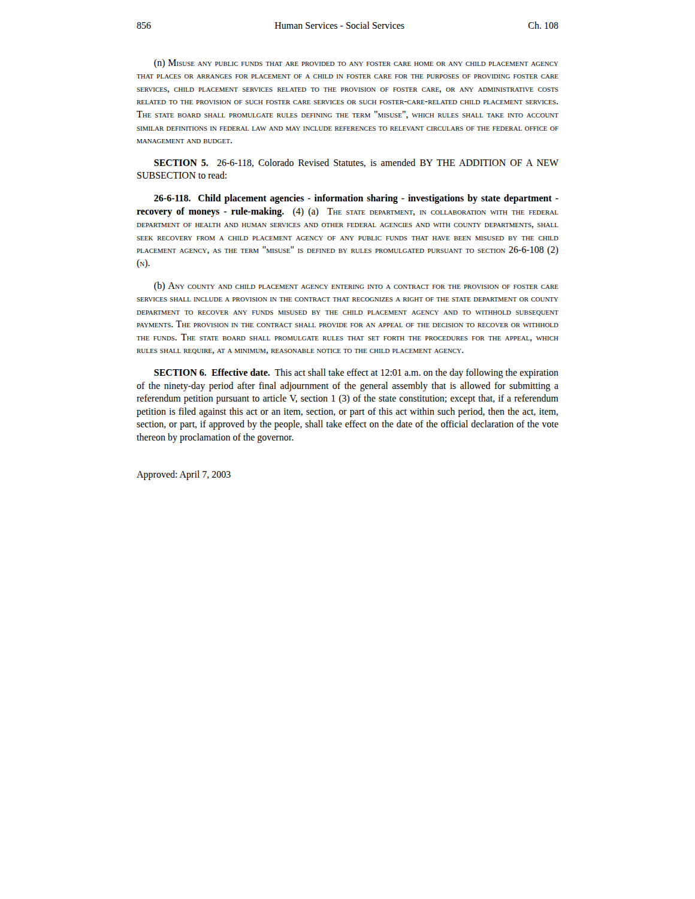856 Human Services - Social Services Ch. 108
(n) Misuse any public funds that are provided to any foster care home or any child placement agency that places or arranges for placement of a child in foster care for the purposes of providing foster care services, child placement services related to the provision of foster care, or any administrative costs related to the provision of such foster care services or such foster-care-related child placement services. The state board shall promulgate rules defining the term "misuse", which rules shall take into account similar definitions in federal law and may include references to relevant circulars of the federal office of management and budget.
SECTION 5. 26-6-118, Colorado Revised Statutes, is amended BY THE ADDITION OF A NEW SUBSECTION to read:
26-6-118. Child placement agencies - information sharing - investigations by state department - recovery of moneys - rule-making. (4) (a) The state department, in collaboration with the federal department of health and human services and other federal agencies and with county departments, shall seek recovery from a child placement agency of any public funds that have been misused by the child placement agency, as the term "misuse" is defined by rules promulgated pursuant to section 26-6-108 (2) (n).
(b) Any county and child placement agency entering into a contract for the provision of foster care services shall include a provision in the contract that recognizes a right of the state department or county department to recover any funds misused by the child placement agency and to withhold subsequent payments. The provision in the contract shall provide for an appeal of the decision to recover or withhold the funds. The state board shall promulgate rules that set forth the procedures for the appeal, which rules shall require, at a minimum, reasonable notice to the child placement agency.
SECTION 6. Effective date. This act shall take effect at 12:01 a.m. on the day following the expiration of the ninety-day period after final adjournment of the general assembly that is allowed for submitting a referendum petition pursuant to article V, section 1 (3) of the state constitution; except that, if a referendum petition is filed against this act or an item, section, or part of this act within such period, then the act, item, section, or part, if approved by the people, shall take effect on the date of the official declaration of the vote thereon by proclamation of the governor.
Approved: April 7, 2003